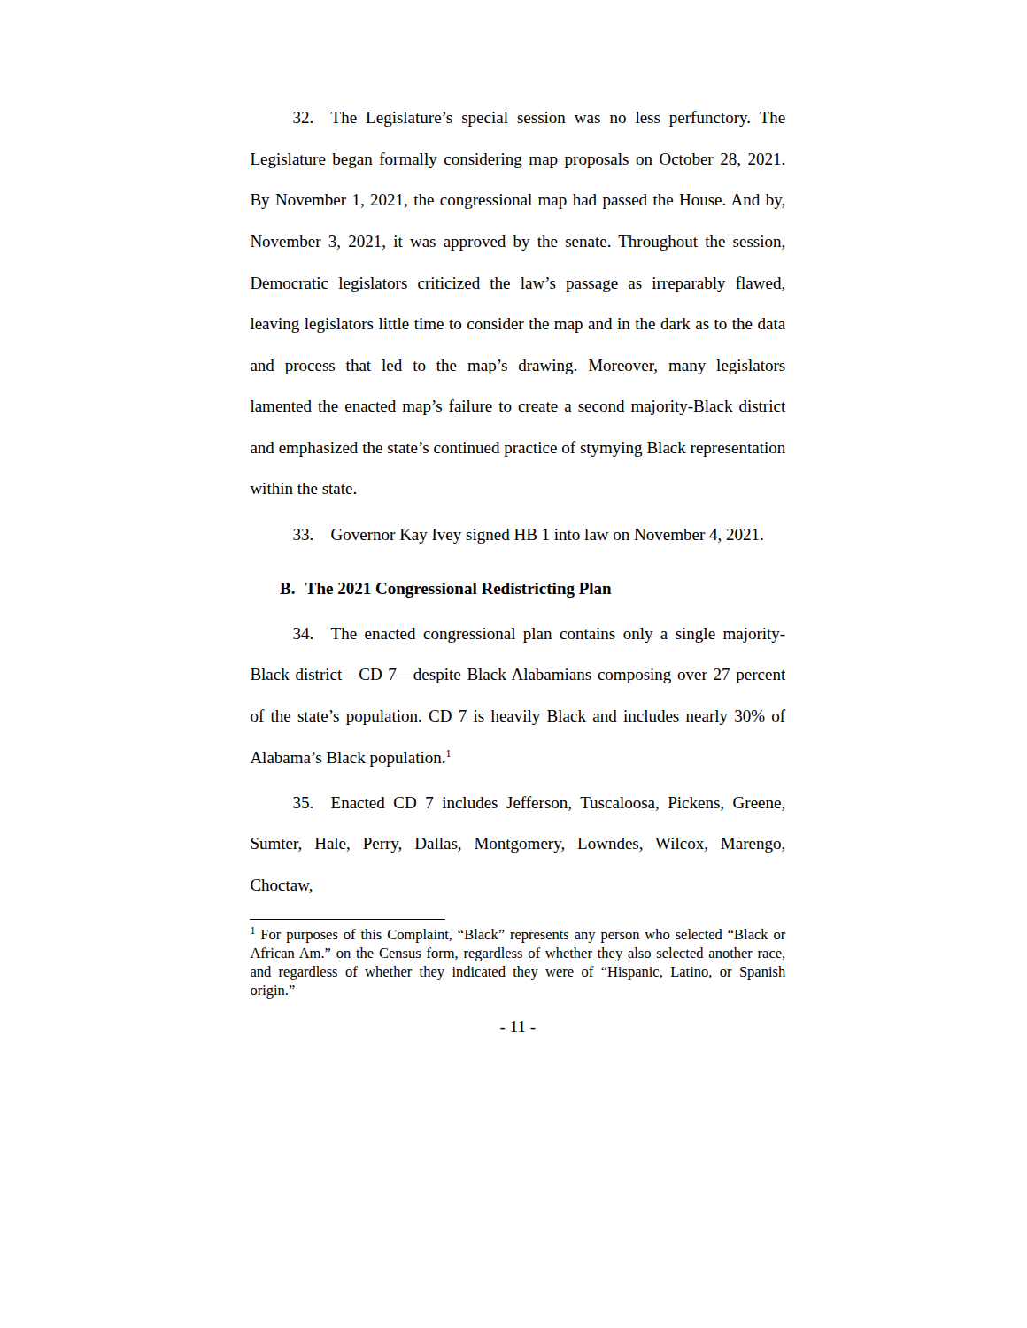32. The Legislature’s special session was no less perfunctory. The Legislature began formally considering map proposals on October 28, 2021. By November 1, 2021, the congressional map had passed the House. And by, November 3, 2021, it was approved by the senate. Throughout the session, Democratic legislators criticized the law’s passage as irreparably flawed, leaving legislators little time to consider the map and in the dark as to the data and process that led to the map’s drawing. Moreover, many legislators lamented the enacted map’s failure to create a second majority-Black district and emphasized the state’s continued practice of stymying Black representation within the state.
33. Governor Kay Ivey signed HB 1 into law on November 4, 2021.
B. The 2021 Congressional Redistricting Plan
34. The enacted congressional plan contains only a single majority-Black district—CD 7—despite Black Alabamians composing over 27 percent of the state’s population. CD 7 is heavily Black and includes nearly 30% of Alabama’s Black population.1
35. Enacted CD 7 includes Jefferson, Tuscaloosa, Pickens, Greene, Sumter, Hale, Perry, Dallas, Montgomery, Lowndes, Wilcox, Marengo, Choctaw,
1 For purposes of this Complaint, “Black” represents any person who selected “Black or African Am.” on the Census form, regardless of whether they also selected another race, and regardless of whether they indicated they were of “Hispanic, Latino, or Spanish origin.”
- 11 -